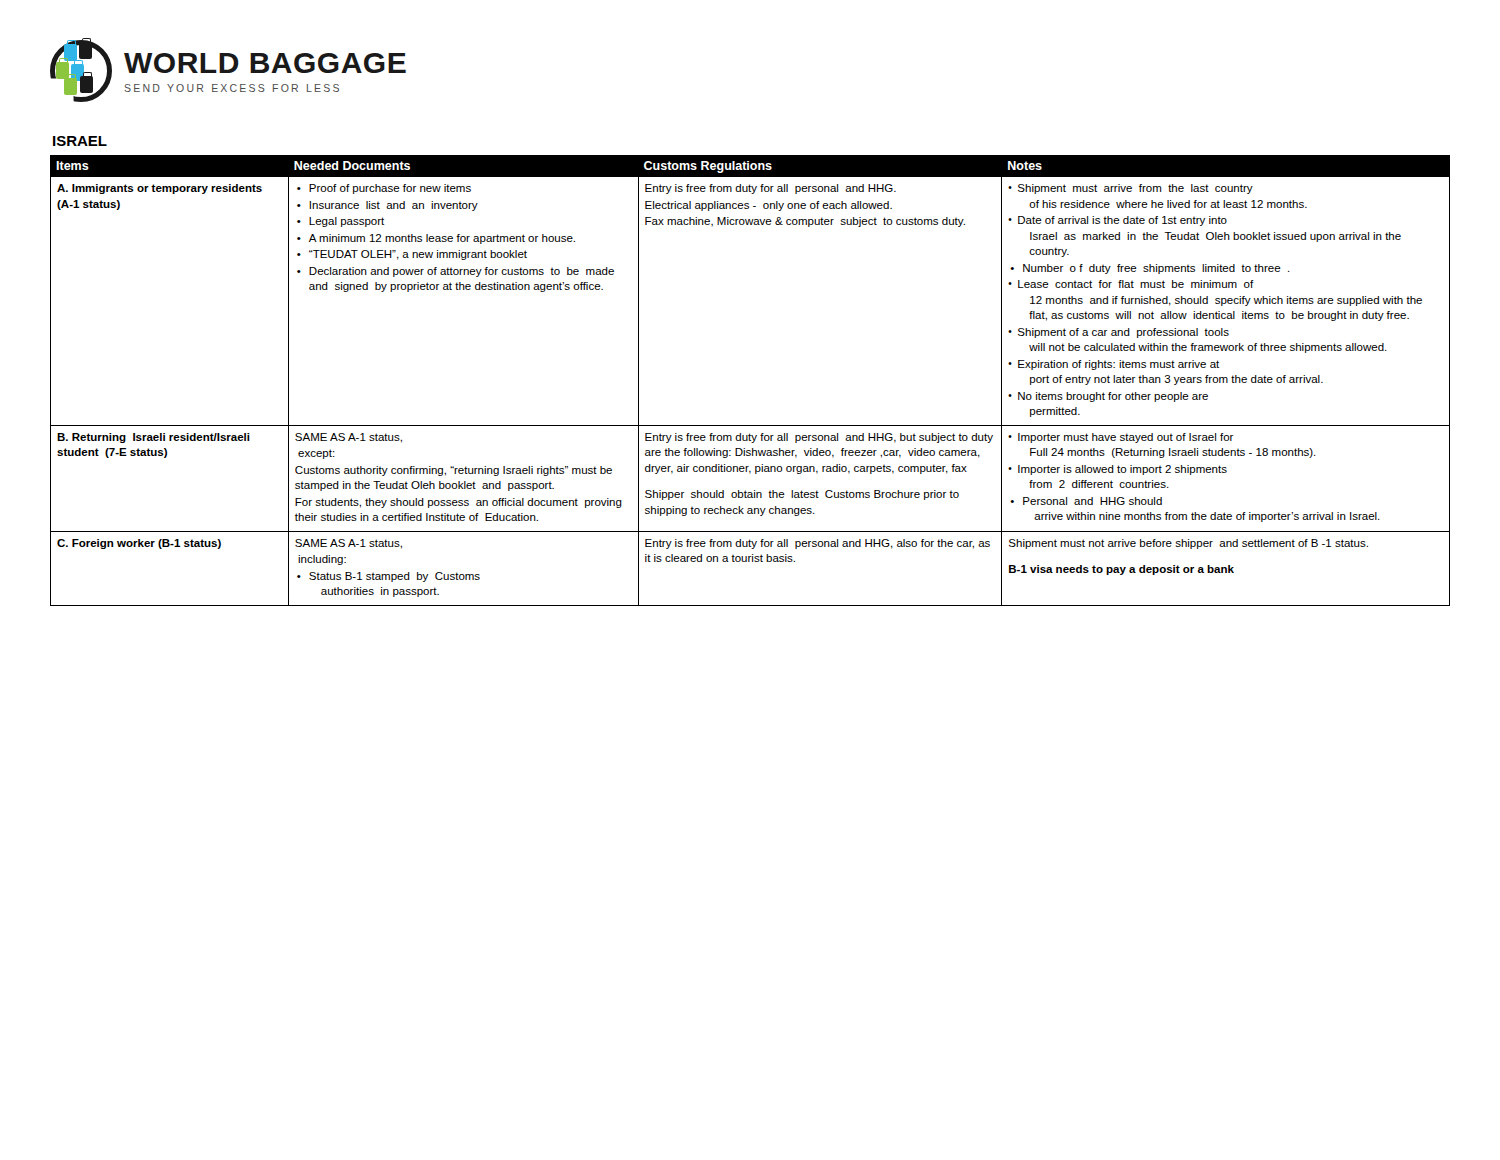WORLD BAGGAGE
SEND YOUR EXCESS FOR LESS
ISRAEL
| Items | Needed Documents | Customs Regulations | Notes |
| --- | --- | --- | --- |
| A. Immigrants or temporary residents (A-1 status) | Proof of purchase for new items Insurance list and an inventory Legal passport A minimum 12 months lease for apartment or house. “TEUDAT OLEH”, a new immigrant booklet Declaration and power of attorney for customs to be made and signed by proprietor at the destination agent’s office. | Entry is free from duty for all personal and HHG. Electrical appliances - only one of each allowed. Fax machine, Microwave & computer subject to customs duty. | Shipment must arrive from the last country of his residence where he lived for at least 12 months. Date of arrival is the date of 1st entry into Israel as marked in the Teudat Oleh booklet issued upon arrival in the country. Number o f duty free shipments limited to three . Lease contact for flat must be minimum of 12 months and if furnished, should specify which items are supplied with the flat, as customs will not allow identical items to be brought in duty free. Shipment of a car and professional tools will not be calculated within the framework of three shipments allowed. Expiration of rights: items must arrive at port of entry not later than 3 years from the date of arrival. No items brought for other people are permitted. |
| B. Returning Israeli resident/Israeli student (7-E status) | SAME AS A-1 status, except: Customs authority confirming, “returning Israeli rights” must be stamped in the Teudat Oleh booklet and passport. For students, they should possess an official document proving their studies in a certified Institute of Education. | Entry is free from duty for all personal and HHG, but subject to duty are the following: Dishwasher, video, freezer ,car, video camera, dryer, air conditioner, piano organ, radio, carpets, computer, fax Shipper should obtain the latest Customs Brochure prior to shipping to recheck any changes. | Importer must have stayed out of Israel for Full 24 months (Returning Israeli students - 18 months). Importer is allowed to import 2 shipments from 2 different countries. Personal and HHG should arrive within nine months from the date of importer’s arrival in Israel. |
| C. Foreign worker (B-1 status) | SAME AS A-1 status, including: Status B-1 stamped by Customs authorities in passport. | Entry is free from duty for all personal and HHG, also for the car, as it is cleared on a tourist basis. | Shipment must not arrive before shipper and settlement of B -1 status. B-1 visa needs to pay a deposit or a bank |